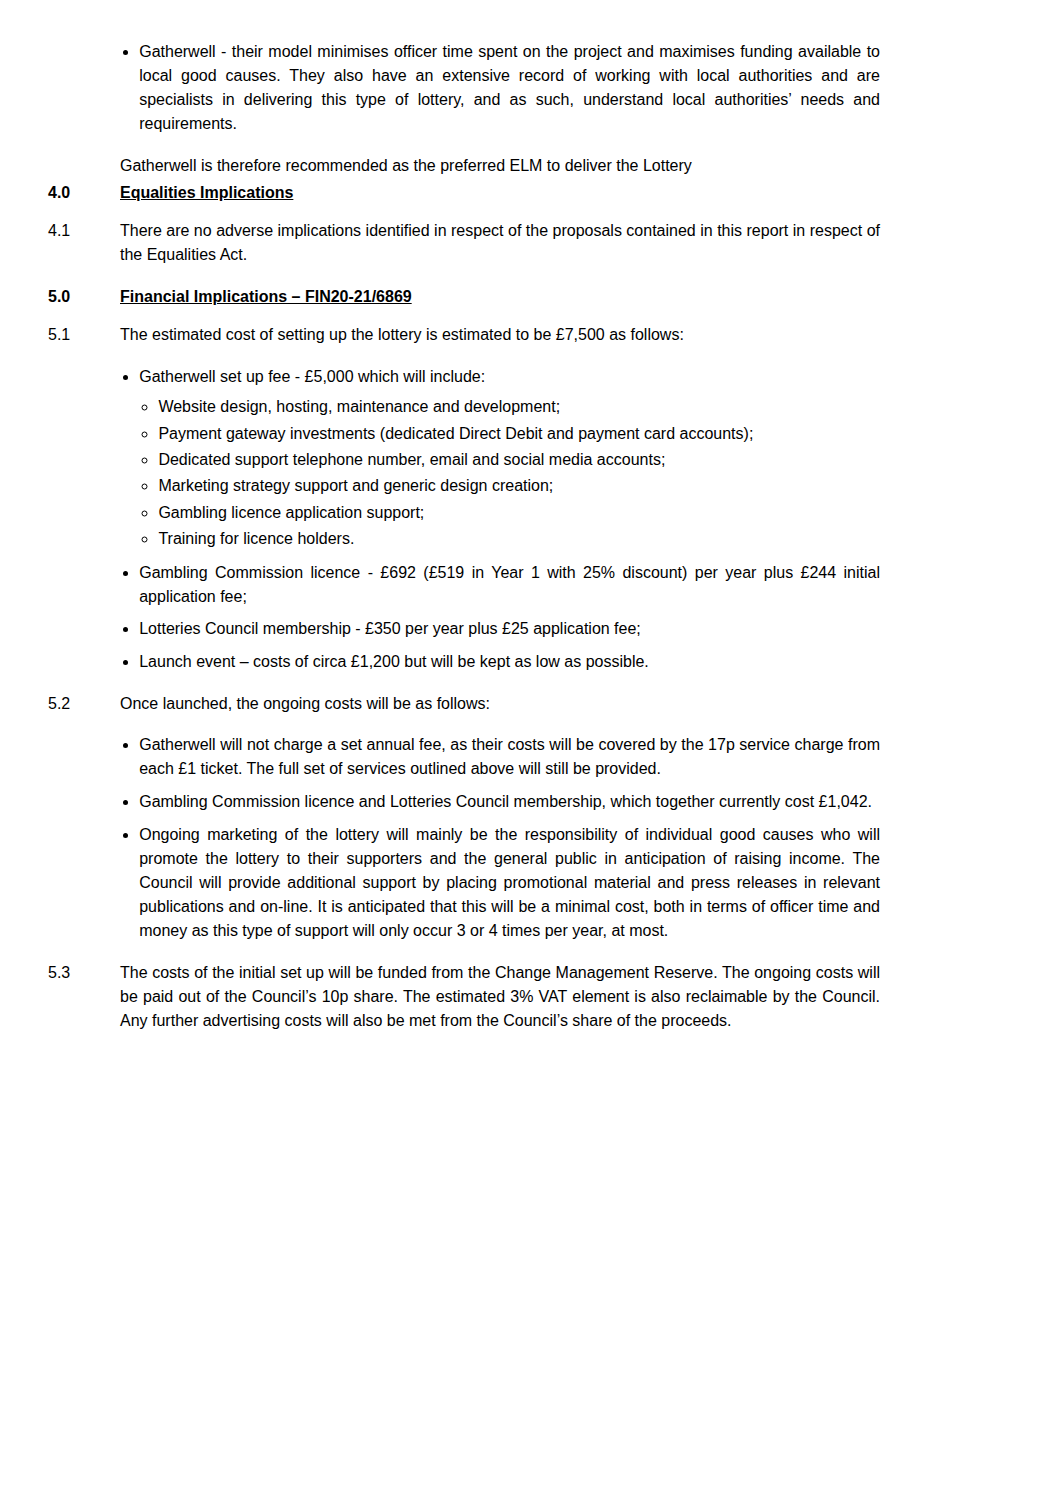Gatherwell - their model minimises officer time spent on the project and maximises funding available to local good causes. They also have an extensive record of working with local authorities and are specialists in delivering this type of lottery, and as such, understand local authorities’ needs and requirements.
Gatherwell is therefore recommended as the preferred ELM to deliver the Lottery
4.0
Equalities Implications
4.1
There are no adverse implications identified in respect of the proposals contained in this report in respect of the Equalities Act.
5.0
Financial Implications – FIN20-21/6869
5.1
The estimated cost of setting up the lottery is estimated to be £7,500 as follows:
Gatherwell set up fee - £5,000 which will include:
Website design, hosting, maintenance and development;
Payment gateway investments (dedicated Direct Debit and payment card accounts);
Dedicated support telephone number, email and social media accounts;
Marketing strategy support and generic design creation;
Gambling licence application support;
Training for licence holders.
Gambling Commission licence - £692 (£519 in Year 1 with 25% discount) per year plus £244 initial application fee;
Lotteries Council membership - £350 per year plus £25 application fee;
Launch event – costs of circa £1,200 but will be kept as low as possible.
5.2
Once launched, the ongoing costs will be as follows:
Gatherwell will not charge a set annual fee, as their costs will be covered by the 17p service charge from each £1 ticket. The full set of services outlined above will still be provided.
Gambling Commission licence and Lotteries Council membership, which together currently cost £1,042.
Ongoing marketing of the lottery will mainly be the responsibility of individual good causes who will promote the lottery to their supporters and the general public in anticipation of raising income. The Council will provide additional support by placing promotional material and press releases in relevant publications and on-line. It is anticipated that this will be a minimal cost, both in terms of officer time and money as this type of support will only occur 3 or 4 times per year, at most.
5.3
The costs of the initial set up will be funded from the Change Management Reserve. The ongoing costs will be paid out of the Council’s 10p share. The estimated 3% VAT element is also reclaimable by the Council. Any further advertising costs will also be met from the Council’s share of the proceeds.